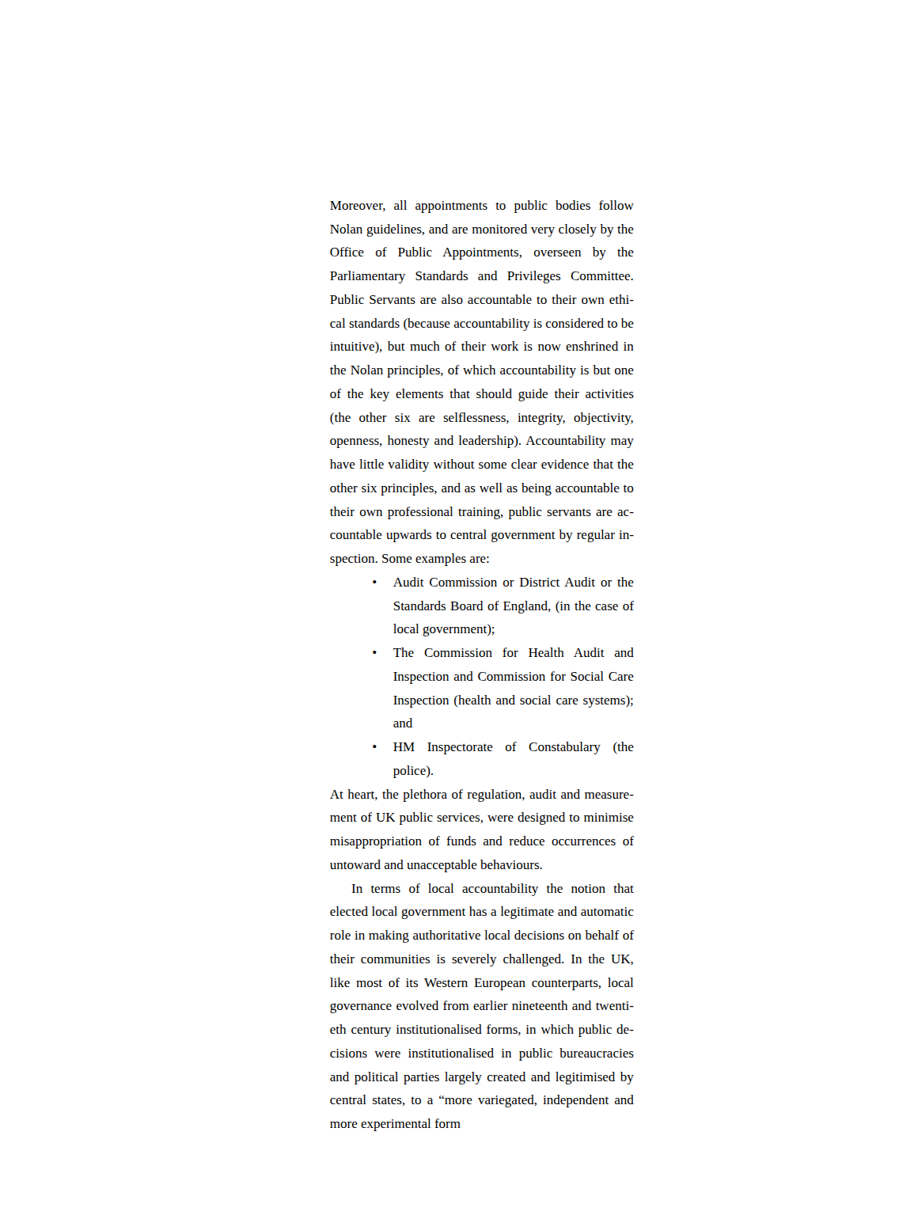Moreover, all appointments to public bodies follow Nolan guidelines, and are monitored very closely by the Office of Public Appointments, overseen by the Parliamentary Standards and Privileges Committee. Public Servants are also accountable to their own ethical standards (because accountability is considered to be intuitive), but much of their work is now enshrined in the Nolan principles, of which accountability is but one of the key elements that should guide their activities (the other six are selflessness, integrity, objectivity, openness, honesty and leadership). Accountability may have little validity without some clear evidence that the other six principles, and as well as being accountable to their own professional training, public servants are accountable upwards to central government by regular inspection. Some examples are:
Audit Commission or District Audit or the Standards Board of England, (in the case of local government);
The Commission for Health Audit and Inspection and Commission for Social Care Inspection (health and social care systems); and
HM Inspectorate of Constabulary (the police).
At heart, the plethora of regulation, audit and measurement of UK public services, were designed to minimise misappropriation of funds and reduce occurrences of untoward and unacceptable behaviours.
In terms of local accountability the notion that elected local government has a legitimate and automatic role in making authoritative local decisions on behalf of their communities is severely challenged. In the UK, like most of its Western European counterparts, local governance evolved from earlier nineteenth and twentieth century institutionalised forms, in which public decisions were institutionalised in public bureaucracies and political parties largely created and legitimised by central states, to a “more variegated, independent and more experimental form